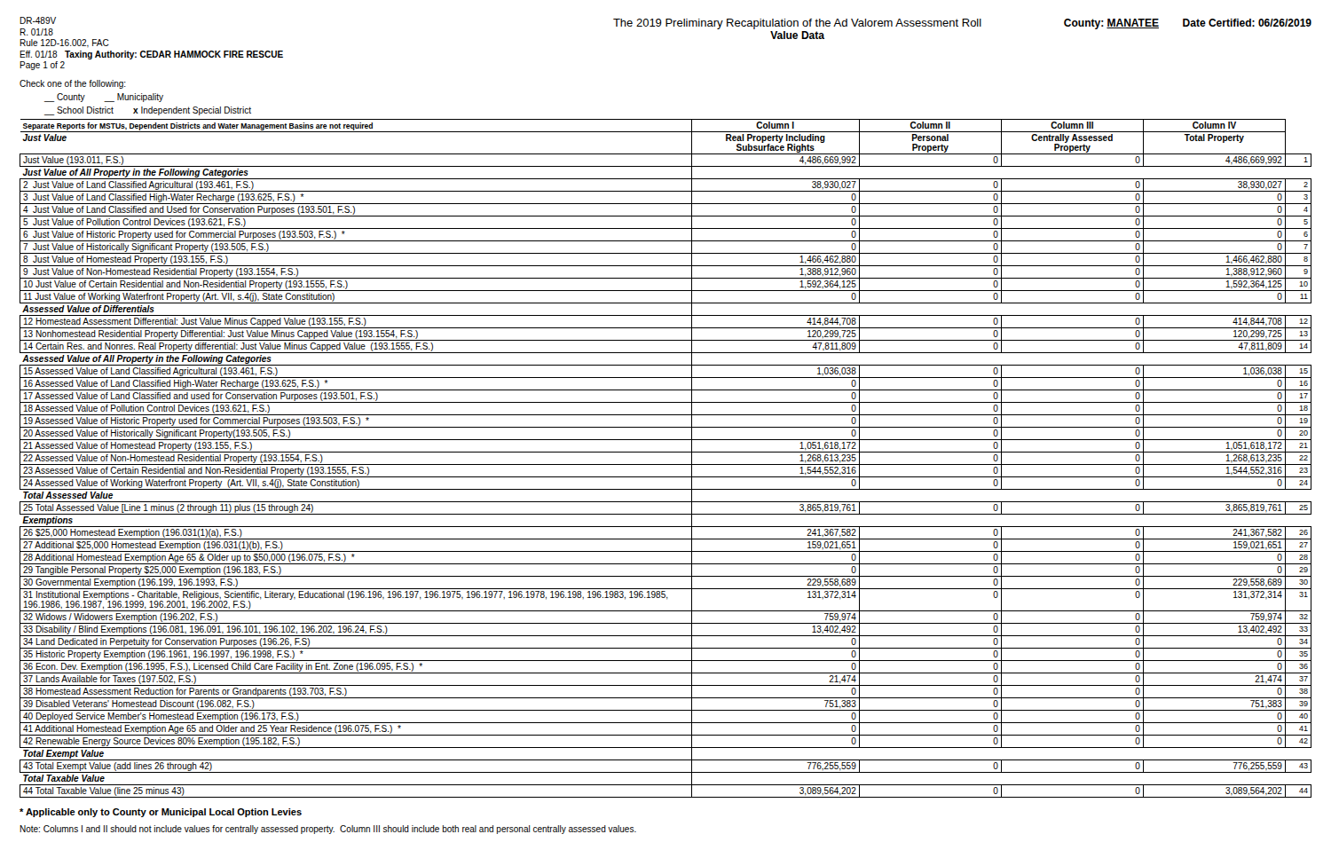DR-489V
R. 01/18
Rule 12D-16.002, FAC
Eff. 01/18 Taxing Authority: CEDAR HAMMOCK FIRE RESCUE
Page 1 of 2
The 2019 Preliminary Recapitulation of the Ad Valorem Assessment Roll
Value Data
County: MANATEE Date Certified: 06/26/2019
Check one of the following:
__ County __ Municipality
__ School District x Independent Special District
| Separate Reports for MSTUs, Dependent Districts and Water Management Basins are not required | Column I | Column II | Column III | Column IV | |
| --- | --- | --- | --- | --- | --- |
| Just Value | Real Property Including Subsurface Rights | Personal Property | Centrally Assessed Property | Total Property | |
| Just Value (193.011, F.S.) | 4,486,669,992 | 0 | 0 | 4,486,669,992 | 1 |
| Just Value of All Property in the Following Categories | | | | | |
| 2 Just Value of Land Classified Agricultural (193.461, F.S.) | 38,930,027 | 0 | 0 | 38,930,027 | 2 |
| 3 Just Value of Land Classified High-Water Recharge (193.625, F.S.) * | 0 | 0 | 0 | 0 | 3 |
| 4 Just Value of Land Classified and Used for Conservation Purposes (193.501, F.S.) | 0 | 0 | 0 | 0 | 4 |
| 5 Just Value of Pollution Control Devices (193.621, F.S.) | 0 | 0 | 0 | 0 | 5 |
| 6 Just Value of Historic Property used for Commercial Purposes (193.503, F.S.) * | 0 | 0 | 0 | 0 | 6 |
| 7 Just Value of Historically Significant Property (193.505, F.S.) | 0 | 0 | 0 | 0 | 7 |
| 8 Just Value of Homestead Property (193.155, F.S.) | 1,466,462,880 | 0 | 0 | 1,466,462,880 | 8 |
| 9 Just Value of Non-Homestead Residential Property (193.1554, F.S.) | 1,388,912,960 | 0 | 0 | 1,388,912,960 | 9 |
| 10 Just Value of Certain Residential and Non-Residential Property (193.1555, F.S.) | 1,592,364,125 | 0 | 0 | 1,592,364,125 | 10 |
| 11 Just Value of Working Waterfront Property (Art. VII, s.4(j), State Constitution) | 0 | 0 | 0 | 0 | 11 |
| Assessed Value of Differentials | | | | | |
| 12 Homestead Assessment Differential: Just Value Minus Capped Value (193.155, F.S.) | 414,844,708 | 0 | 0 | 414,844,708 | 12 |
| 13 Nonhomestead Residential Property Differential: Just Value Minus Capped Value (193.1554, F.S.) | 120,299,725 | 0 | 0 | 120,299,725 | 13 |
| 14 Certain Res. and Nonres. Real Property differential: Just Value Minus Capped Value (193.1555, F.S.) | 47,811,809 | 0 | 0 | 47,811,809 | 14 |
| Assessed Value of All Property in the Following Categories | | | | | |
| 15 Assessed Value of Land Classified Agricultural (193.461, F.S.) | 1,036,038 | 0 | 0 | 1,036,038 | 15 |
| 16 Assessed Value of Land Classified High-Water Recharge (193.625, F.S.) * | 0 | 0 | 0 | 0 | 16 |
| 17 Assessed Value of Land Classified and used for Conservation Purposes (193.501, F.S.) | 0 | 0 | 0 | 0 | 17 |
| 18 Assessed Value of Pollution Control Devices (193.621, F.S.) | 0 | 0 | 0 | 0 | 18 |
| 19 Assessed Value of Historic Property used for Commercial Purposes (193.503, F.S.) * | 0 | 0 | 0 | 0 | 19 |
| 20 Assessed Value of Historically Significant Property(193.505, F.S.) | 0 | 0 | 0 | 0 | 20 |
| 21 Assessed Value of Homestead Property (193.155, F.S.) | 1,051,618,172 | 0 | 0 | 1,051,618,172 | 21 |
| 22 Assessed Value of Non-Homestead Residential Property (193.1554, F.S.) | 1,268,613,235 | 0 | 0 | 1,268,613,235 | 22 |
| 23 Assessed Value of Certain Residential and Non-Residential Property (193.1555, F.S.) | 1,544,552,316 | 0 | 0 | 1,544,552,316 | 23 |
| 24 Assessed Value of Working Waterfront Property (Art. VII, s.4(j), State Constitution) | 0 | 0 | 0 | 0 | 24 |
| Total Assessed Value | | | | | |
| 25 Total Assessed Value [Line 1 minus (2 through 11) plus (15 through 24) | 3,865,819,761 | 0 | 0 | 3,865,819,761 | 25 |
| Exemptions | | | | | |
| 26 $25,000 Homestead Exemption (196.031(1)(a), F.S.) | 241,367,582 | 0 | 0 | 241,367,582 | 26 |
| 27 Additional $25,000 Homestead Exemption (196.031(1)(b), F.S.) | 159,021,651 | 0 | 0 | 159,021,651 | 27 |
| 28 Additional Homestead Exemption Age 65 & Older up to $50,000 (196.075, F.S.) * | 0 | 0 | 0 | 0 | 28 |
| 29 Tangible Personal Property $25,000 Exemption (196.183, F.S.) | 0 | 0 | 0 | 0 | 29 |
| 30 Governmental Exemption (196.199, 196.1993, F.S.) | 229,558,689 | 0 | 0 | 229,558,689 | 30 |
| 31 Institutional Exemptions - Charitable, Religious, Scientific, Literary, Educational (196.196, 196.197, 196.1975, 196.1977, 196.1978, 196.198, 196.1983, 196.1985, 196.1986, 196.1987, 196.1999, 196.2001, 196.2002, F.S.) | 131,372,314 | 0 | 0 | 131,372,314 | 31 |
| 32 Widows / Widowers Exemption (196.202, F.S.) | 759,974 | 0 | 0 | 759,974 | 32 |
| 33 Disability / Blind Exemptions (196.081, 196.091, 196.101, 196.102, 196.202, 196.24, F.S.) | 13,402,492 | 0 | 0 | 13,402,492 | 33 |
| 34 Land Dedicated in Perpetuity for Conservation Purposes (196.26, F.S) | 0 | 0 | 0 | 0 | 34 |
| 35 Historic Property Exemption (196.1961, 196.1997, 196.1998, F.S.) * | 0 | 0 | 0 | 0 | 35 |
| 36 Econ. Dev. Exemption (196.1995, F.S.), Licensed Child Care Facility in Ent. Zone (196.095, F.S.) * | 0 | 0 | 0 | 0 | 36 |
| 37 Lands Available for Taxes (197.502, F.S.) | 21,474 | 0 | 0 | 21,474 | 37 |
| 38 Homestead Assessment Reduction for Parents or Grandparents (193.703, F.S.) | 0 | 0 | 0 | 0 | 38 |
| 39 Disabled Veterans' Homestead Discount (196.082, F.S.) | 751,383 | 0 | 0 | 751,383 | 39 |
| 40 Deployed Service Member's Homestead Exemption (196.173, F.S.) | 0 | 0 | 0 | 0 | 40 |
| 41 Additional Homestead Exemption Age 65 and Older and 25 Year Residence (196.075, F.S.) * | 0 | 0 | 0 | 0 | 41 |
| 42 Renewable Energy Source Devices 80% Exemption (195.182, F.S.) | 0 | 0 | 0 | 0 | 42 |
| Total Exempt Value | | | | | |
| 43 Total Exempt Value (add lines 26 through 42) | 776,255,559 | 0 | 0 | 776,255,559 | 43 |
| Total Taxable Value | | | | | |
| 44 Total Taxable Value (line 25 minus 43) | 3,089,564,202 | 0 | 0 | 3,089,564,202 | 44 |
* Applicable only to County or Municipal Local Option Levies
Note: Columns I and II should not include values for centrally assessed property. Column III should include both real and personal centrally assessed values.